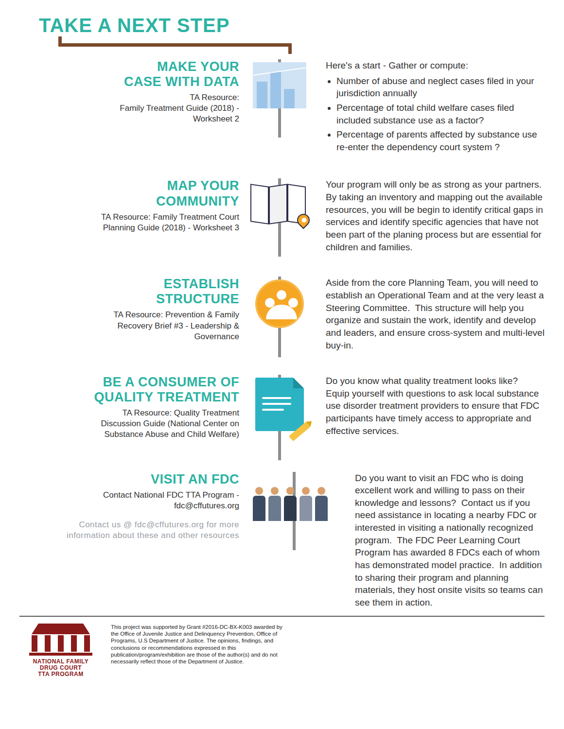TAKE A NEXT STEP
MAKE YOUR
CASE WITH DATA
TA Resource:
Family Treatment Guide (2018) -
Worksheet 2
Here's a start - Gather or compute:
Number of abuse and neglect cases filed in your jurisdiction annually
Percentage of total child welfare cases filed included substance use as a factor?
Percentage of parents affected by substance use re-enter the dependency court system ?
MAP YOUR
COMMUNITY
TA Resource: Family Treatment Court
Planning Guide (2018) - Worksheet 3
Your program will only be as strong as your partners. By taking an inventory and mapping out the available resources, you will be begin to identify critical gaps in services and identify specific agencies that have not been part of the planing process but are essential for children and families.
ESTABLISH
STRUCTURE
TA Resource: Prevention & Family
Recovery Brief #3 - Leadership &
Governance
Aside from the core Planning Team, you will need to establish an Operational Team and at the very least a Steering Committee. This structure will help you organize and sustain the work, identify and develop and leaders, and ensure cross-system and multi-level buy-in.
BE A CONSUMER OF
QUALITY TREATMENT
TA Resource: Quality Treatment
Discussion Guide (National Center on
Substance Abuse and Child Welfare)
Do you know what quality treatment looks like? Equip yourself with questions to ask local substance use disorder treatment providers to ensure that FDC participants have timely access to appropriate and effective services.
VISIT AN FDC
Contact National FDC TTA Program -
fdc@cffutures.org
Contact us @ fdc@cffutures.org for more
information about these and other resources
Do you want to visit an FDC who is doing excellent work and willing to pass on their knowledge and lessons? Contact us if you need assistance in locating a nearby FDC or interested in visiting a nationally recognized program. The FDC Peer Learning Court Program has awarded 8 FDCs each of whom has demonstrated model practice. In addition to sharing their program and planning materials, they host onsite visits so teams can see them in action.
NATIONAL FAMILY
DRUG COURT
TTA PROGRAM
This project was supported by Grant #2016-DC-BX-K003 awarded by the Office of Juvenile Justice and Delinquency Prevention, Office of Programs, U.S Department of Justice. The opinions, findings, and conclusions or recommendations expressed in this publication/program/exhibition are those of the author(s) and do not necessarily reflect those of the Department of Justice.